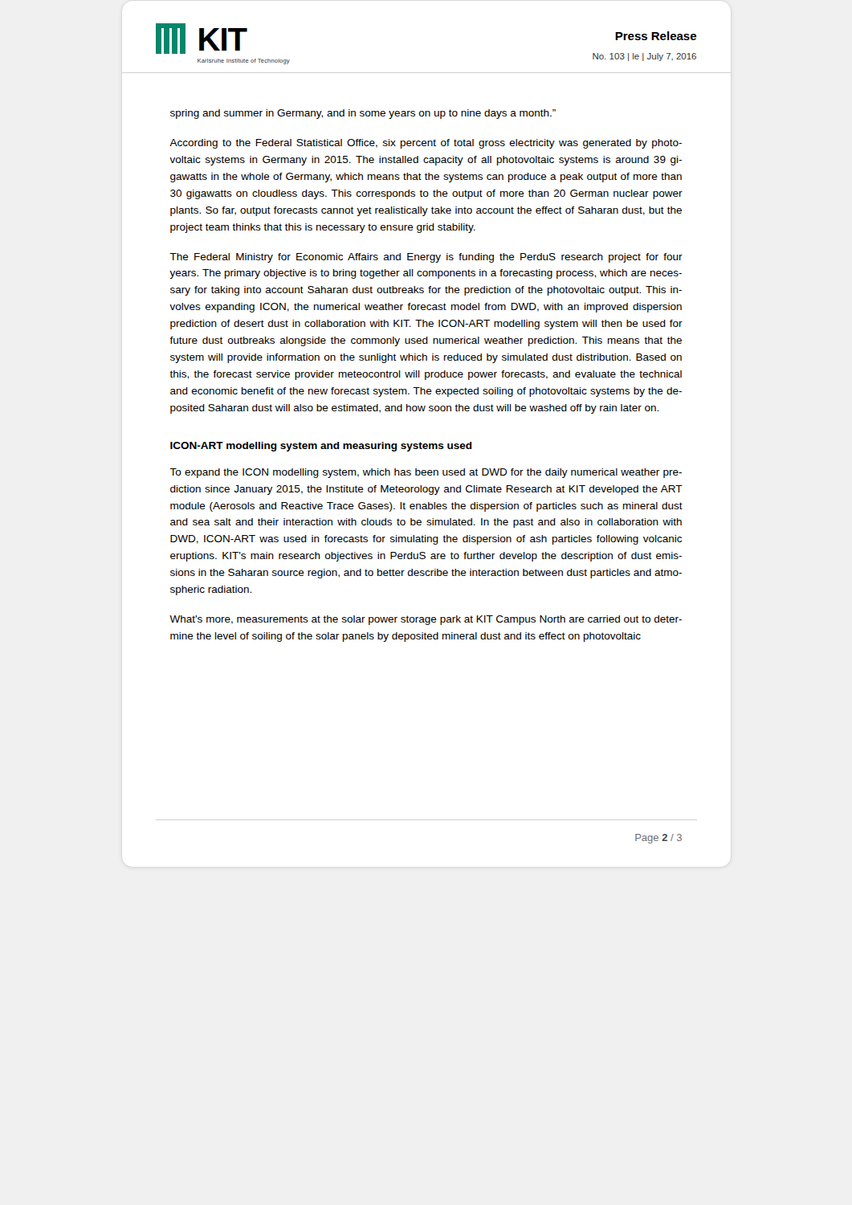KIT
Karlsruhe Institute of Technology
Press Release
No. 103 | le | July 7, 2016
spring and summer in Germany, and in some years on up to nine days a month.”
According to the Federal Statistical Office, six percent of total gross electricity was generated by photovoltaic systems in Germany in 2015. The installed capacity of all photovoltaic systems is around 39 gigawatts in the whole of Germany, which means that the systems can produce a peak output of more than 30 gigawatts on cloudless days. This corresponds to the output of more than 20 German nuclear power plants. So far, output forecasts cannot yet realistically take into account the effect of Saharan dust, but the project team thinks that this is necessary to ensure grid stability.
The Federal Ministry for Economic Affairs and Energy is funding the PerduS research project for four years. The primary objective is to bring together all components in a forecasting process, which are necessary for taking into account Saharan dust outbreaks for the pre­diction of the photovoltaic output. This involves expanding ICON, the numerical weather forecast model from DWD, with an improved dis­persion prediction of desert dust in collaboration with KIT. The ICON-ART modelling system will then be used for future dust outbreaks alongside the commonly used numerical weather prediction. This means that the system will provide information on the sunlight which is reduced by simulated dust distribution. Based on this, the forecast service provider meteocontrol will produce power forecasts, and eval­uate the technical and economic benefit of the new forecast system. The expected soiling of photovoltaic systems by the deposited Sa­haran dust will also be estimated, and how soon the dust will be washed off by rain later on.
ICON-ART modelling system and measuring systems used
To expand the ICON modelling system, which has been used at DWD for the daily numerical weather prediction since January 2015, the In­stitute of Meteorology and Climate Research at KIT developed the ART module (Aerosols and Reactive Trace Gases). It enables the dispersion of particles such as mineral dust and sea salt and their interaction with clouds to be simulated. In the past and also in collab­oration with DWD, ICON-ART was used in forecasts for simulating the dispersion of ash particles following volcanic eruptions. KIT's main research objectives in PerduS are to further develop the description of dust emissions in the Saharan source region, and to better describe the interaction between dust particles and atmospheric radiation.
What's more, measurements at the solar power storage park at KIT Campus North are carried out to determine the level of soiling of the solar panels by deposited mineral dust and its effect on photovoltaic
Page 2 / 3